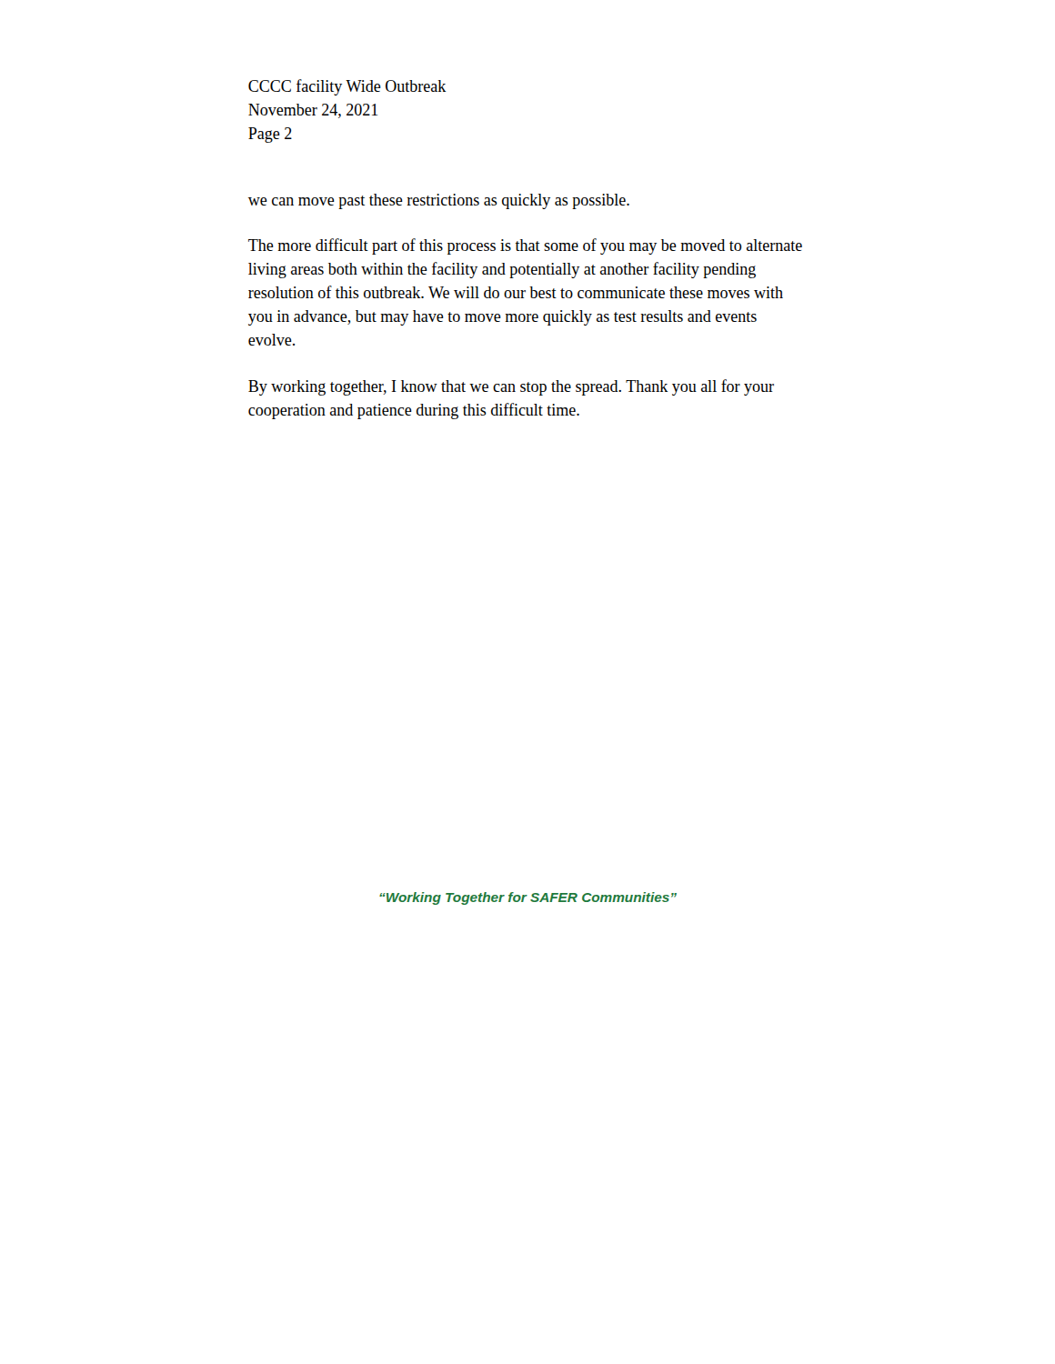CCCC facility Wide Outbreak
November 24, 2021
Page 2
we can move past these restrictions as quickly as possible.
The more difficult part of this process is that some of you may be moved to alternate living areas both within the facility and potentially at another facility pending resolution of this outbreak. We will do our best to communicate these moves with you in advance, but may have to move more quickly as test results and events evolve.
By working together, I know that we can stop the spread. Thank you all for your cooperation and patience during this difficult time.
“Working Together for SAFER Communities”